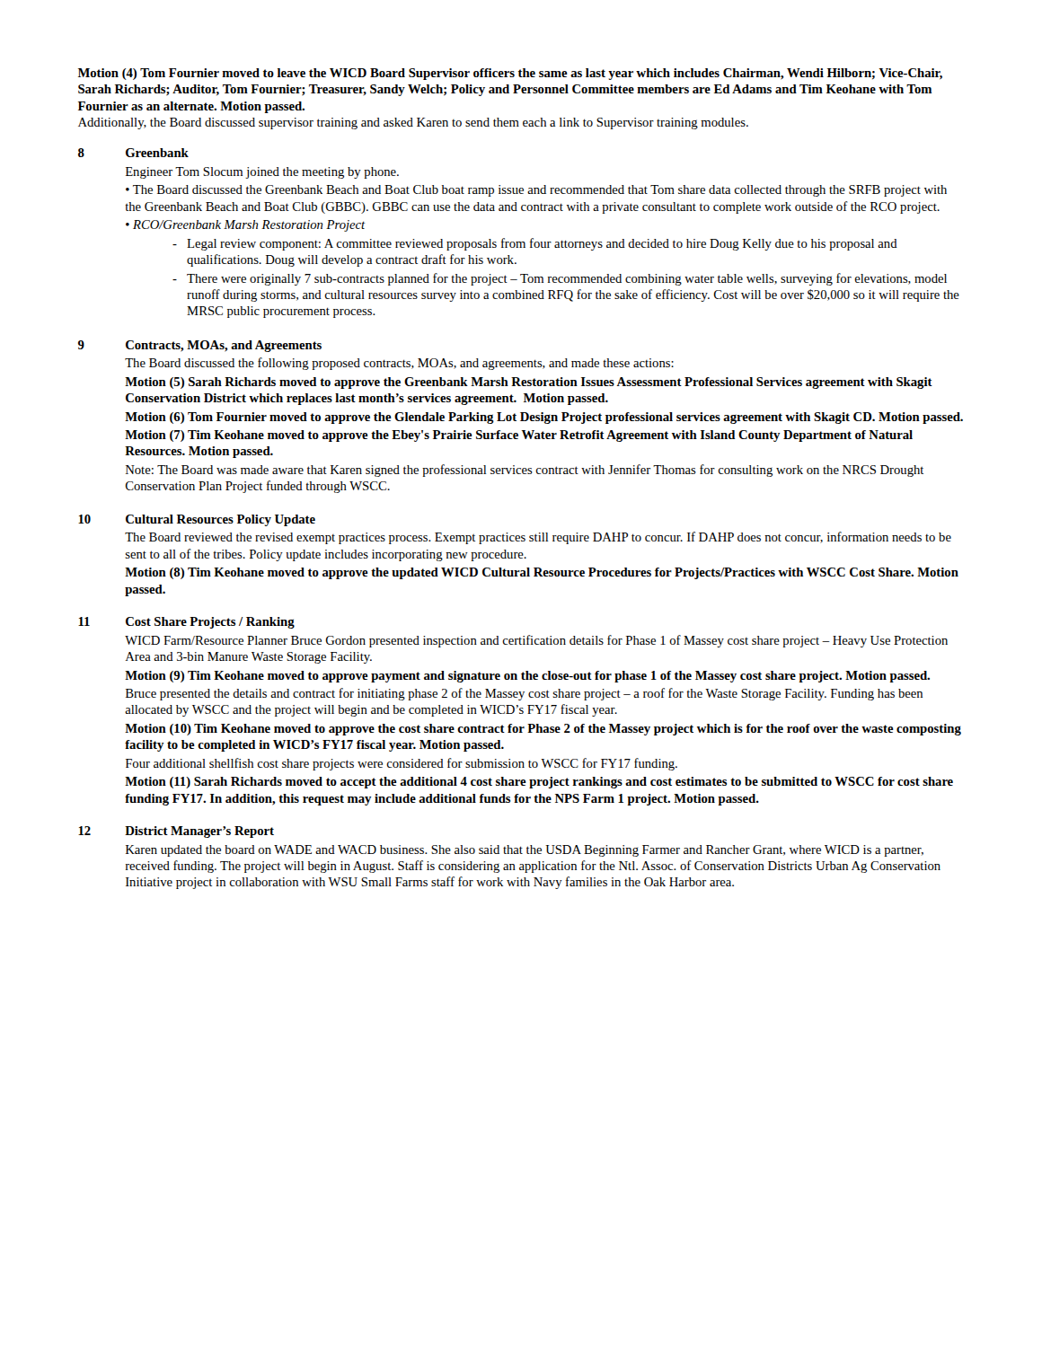Motion (4) Tom Fournier moved to leave the WICD Board Supervisor officers the same as last year which includes Chairman, Wendi Hilborn; Vice-Chair, Sarah Richards; Auditor, Tom Fournier; Treasurer, Sandy Welch; Policy and Personnel Committee members are Ed Adams and Tim Keohane with Tom Fournier as an alternate. Motion passed.
Additionally, the Board discussed supervisor training and asked Karen to send them each a link to Supervisor training modules.
8
Greenbank
Engineer Tom Slocum joined the meeting by phone.
• The Board discussed the Greenbank Beach and Boat Club boat ramp issue and recommended that Tom share data collected through the SRFB project with the Greenbank Beach and Boat Club (GBBC). GBBC can use the data and contract with a private consultant to complete work outside of the RCO project.
• RCO/Greenbank Marsh Restoration Project
Legal review component: A committee reviewed proposals from four attorneys and decided to hire Doug Kelly due to his proposal and qualifications. Doug will develop a contract draft for his work.
There were originally 7 sub-contracts planned for the project – Tom recommended combining water table wells, surveying for elevations, model runoff during storms, and cultural resources survey into a combined RFQ for the sake of efficiency. Cost will be over $20,000 so it will require the MRSC public procurement process.
9
Contracts, MOAs, and Agreements
The Board discussed the following proposed contracts, MOAs, and agreements, and made these actions:
Motion (5) Sarah Richards moved to approve the Greenbank Marsh Restoration Issues Assessment Professional Services agreement with Skagit Conservation District which replaces last month’s services agreement. Motion passed.
Motion (6) Tom Fournier moved to approve the Glendale Parking Lot Design Project professional services agreement with Skagit CD. Motion passed.
Motion (7) Tim Keohane moved to approve the Ebey's Prairie Surface Water Retrofit Agreement with Island County Department of Natural Resources. Motion passed.
Note: The Board was made aware that Karen signed the professional services contract with Jennifer Thomas for consulting work on the NRCS Drought Conservation Plan Project funded through WSCC.
10
Cultural Resources Policy Update
The Board reviewed the revised exempt practices process. Exempt practices still require DAHP to concur. If DAHP does not concur, information needs to be sent to all of the tribes. Policy update includes incorporating new procedure.
Motion (8) Tim Keohane moved to approve the updated WICD Cultural Resource Procedures for Projects/Practices with WSCC Cost Share. Motion passed.
11
Cost Share Projects / Ranking
WICD Farm/Resource Planner Bruce Gordon presented inspection and certification details for Phase 1 of Massey cost share project – Heavy Use Protection Area and 3-bin Manure Waste Storage Facility.
Motion (9) Tim Keohane moved to approve payment and signature on the close-out for phase 1 of the Massey cost share project. Motion passed.
Bruce presented the details and contract for initiating phase 2 of the Massey cost share project – a roof for the Waste Storage Facility. Funding has been allocated by WSCC and the project will begin and be completed in WICD’s FY17 fiscal year.
Motion (10) Tim Keohane moved to approve the cost share contract for Phase 2 of the Massey project which is for the roof over the waste composting facility to be completed in WICD’s FY17 fiscal year. Motion passed.
Four additional shellfish cost share projects were considered for submission to WSCC for FY17 funding.
Motion (11) Sarah Richards moved to accept the additional 4 cost share project rankings and cost estimates to be submitted to WSCC for cost share funding FY17. In addition, this request may include additional funds for the NPS Farm 1 project. Motion passed.
12
District Manager’s Report
Karen updated the board on WADE and WACD business. She also said that the USDA Beginning Farmer and Rancher Grant, where WICD is a partner, received funding. The project will begin in August. Staff is considering an application for the Ntl. Assoc. of Conservation Districts Urban Ag Conservation Initiative project in collaboration with WSU Small Farms staff for work with Navy families in the Oak Harbor area.